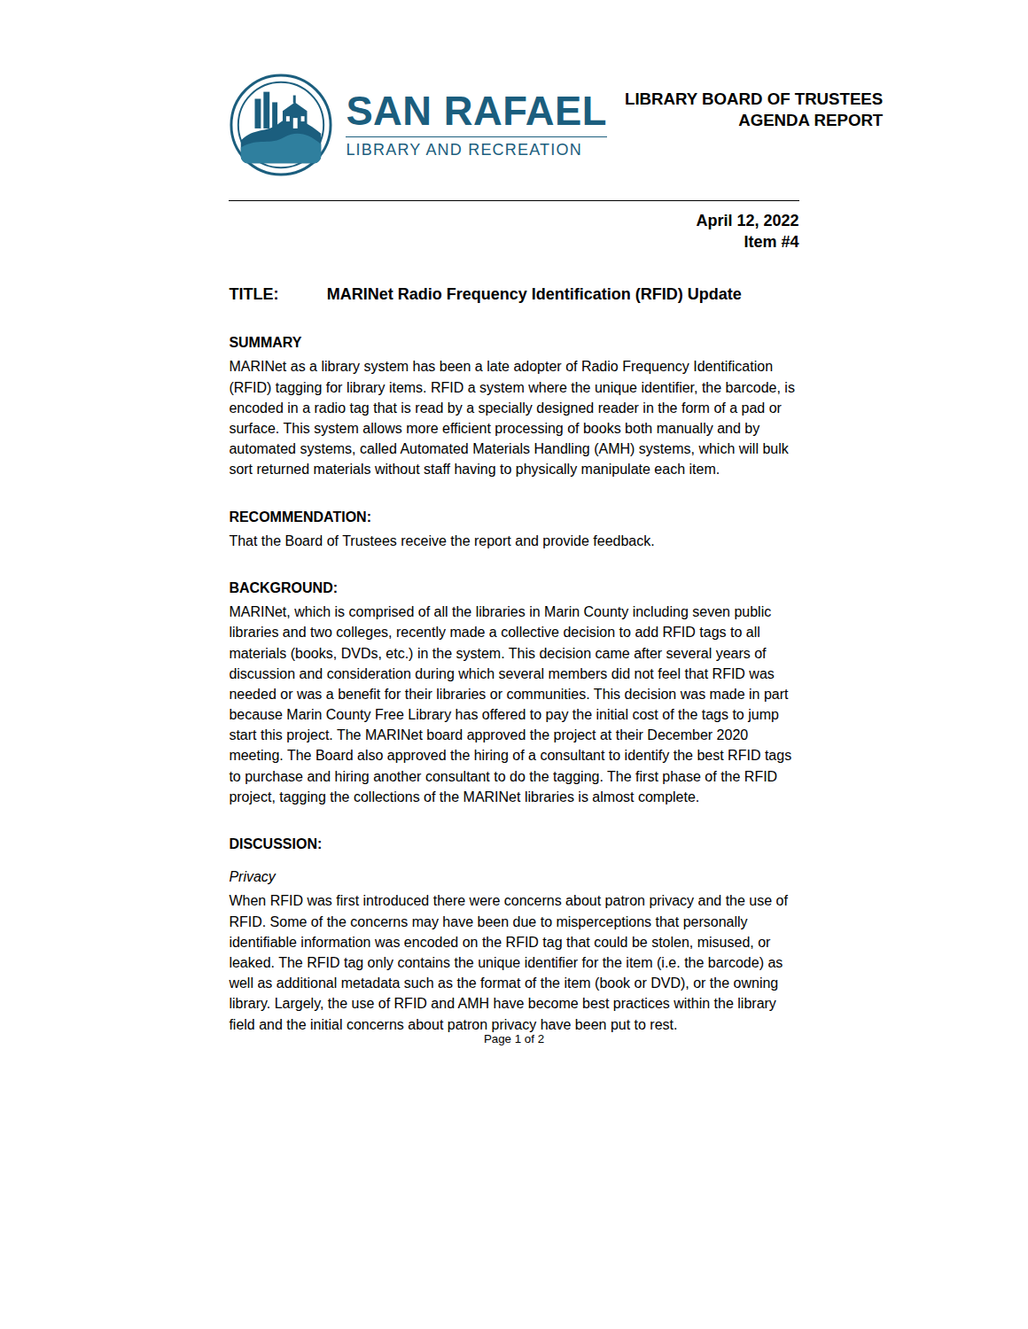SAN RAFAEL LIBRARY AND RECREATION
LIBRARY BOARD OF TRUSTEES
AGENDA REPORT
April 12, 2022
Item #4
TITLE: MARINet Radio Frequency Identification (RFID) Update
Summary
MARINet as a library system has been a late adopter of Radio Frequency Identification (RFID) tagging for library items. RFID a system where the unique identifier, the barcode, is encoded in a radio tag that is read by a specially designed reader in the form of a pad or surface. This system allows more efficient processing of books both manually and by automated systems, called Automated Materials Handling (AMH) systems, which will bulk sort returned materials without staff having to physically manipulate each item.
Recommendation:
That the Board of Trustees receive the report and provide feedback.
Background:
MARINet, which is comprised of all the libraries in Marin County including seven public libraries and two colleges, recently made a collective decision to add RFID tags to all materials (books, DVDs, etc.) in the system. This decision came after several years of discussion and consideration during which several members did not feel that RFID was needed or was a benefit for their libraries or communities. This decision was made in part because Marin County Free Library has offered to pay the initial cost of the tags to jump start this project. The MARINet board approved the project at their December 2020 meeting. The Board also approved the hiring of a consultant to identify the best RFID tags to purchase and hiring another consultant to do the tagging. The first phase of the RFID project, tagging the collections of the MARINet libraries is almost complete.
Discussion:
Privacy
When RFID was first introduced there were concerns about patron privacy and the use of RFID. Some of the concerns may have been due to misperceptions that personally identifiable information was encoded on the RFID tag that could be stolen, misused, or leaked. The RFID tag only contains the unique identifier for the item (i.e. the barcode) as well as additional metadata such as the format of the item (book or DVD), or the owning library. Largely, the use of RFID and AMH have become best practices within the library field and the initial concerns about patron privacy have been put to rest.
Page 1 of 2